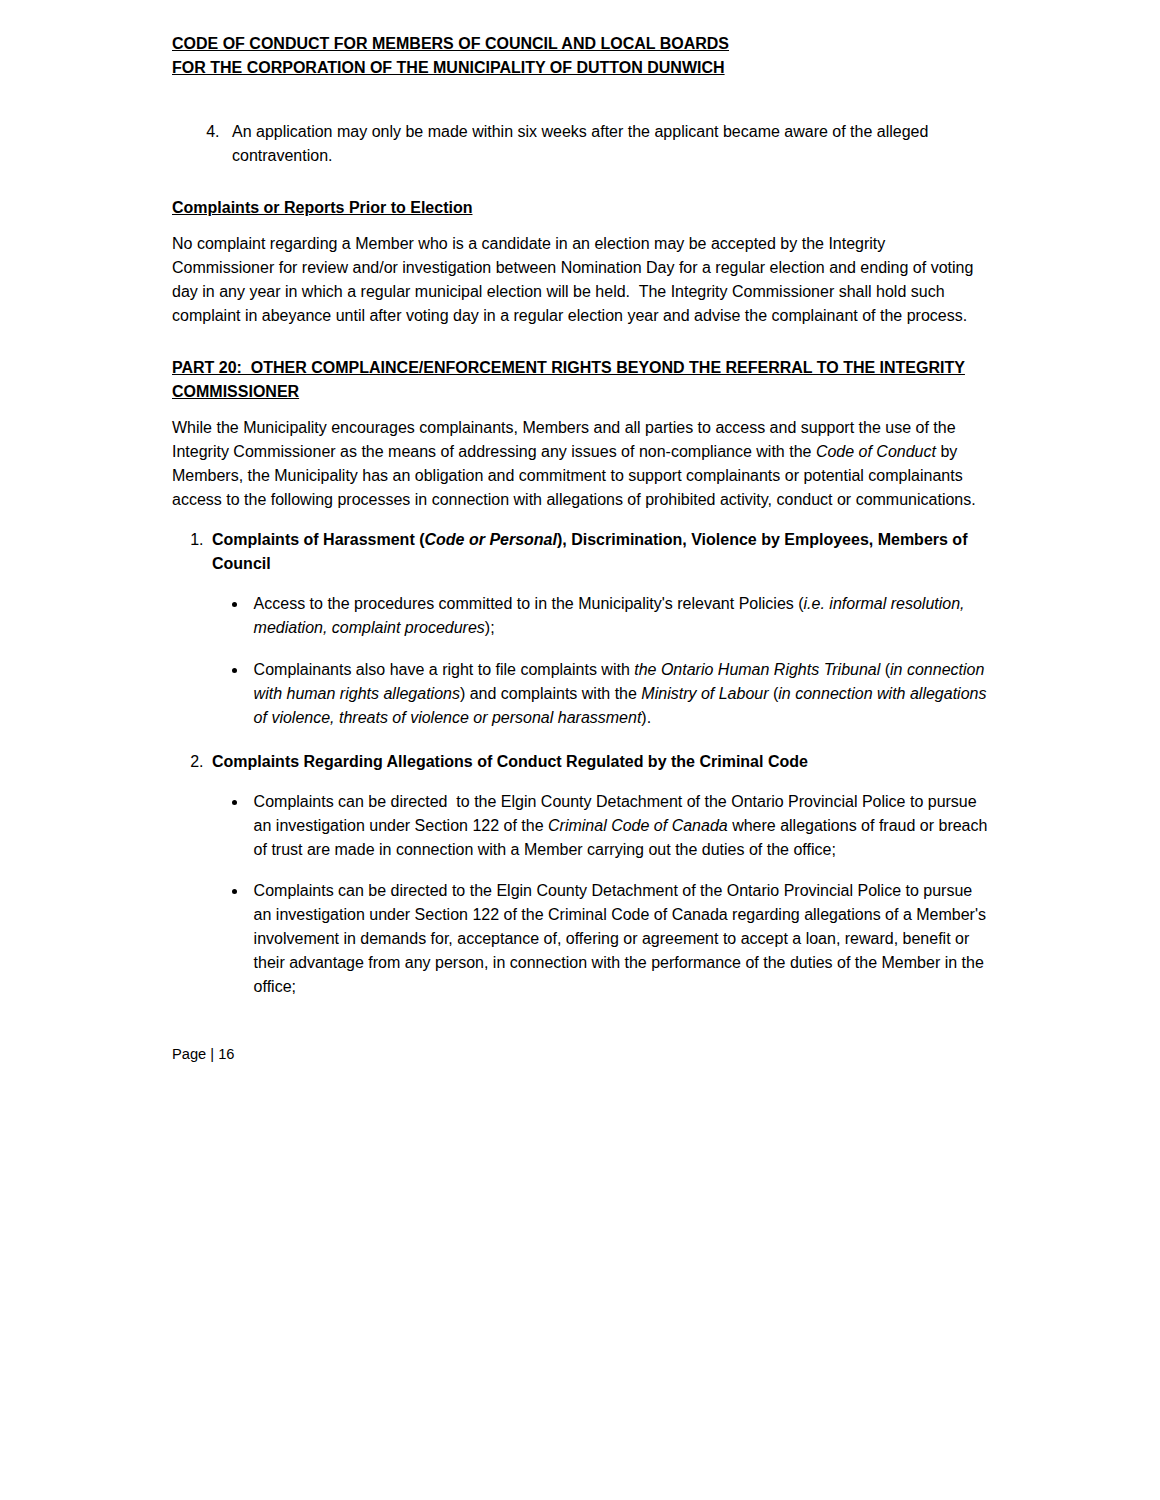CODE OF CONDUCT FOR MEMBERS OF COUNCIL AND LOCAL BOARDS
FOR THE CORPORATION OF THE MUNICIPALITY OF DUTTON DUNWICH
An application may only be made within six weeks after the applicant became aware of the alleged contravention.
Complaints or Reports Prior to Election
No complaint regarding a Member who is a candidate in an election may be accepted by the Integrity Commissioner for review and/or investigation between Nomination Day for a regular election and ending of voting day in any year in which a regular municipal election will be held. The Integrity Commissioner shall hold such complaint in abeyance until after voting day in a regular election year and advise the complainant of the process.
PART 20: OTHER COMPLAINCE/ENFORCEMENT RIGHTS BEYOND THE REFERRAL TO THE INTEGRITY COMMISSIONER
While the Municipality encourages complainants, Members and all parties to access and support the use of the Integrity Commissioner as the means of addressing any issues of non-compliance with the Code of Conduct by Members, the Municipality has an obligation and commitment to support complainants or potential complainants access to the following processes in connection with allegations of prohibited activity, conduct or communications.
Complaints of Harassment (Code or Personal), Discrimination, Violence by Employees, Members of Council
Access to the procedures committed to in the Municipality's relevant Policies (i.e. informal resolution, mediation, complaint procedures);
Complainants also have a right to file complaints with the Ontario Human Rights Tribunal (in connection with human rights allegations) and complaints with the Ministry of Labour (in connection with allegations of violence, threats of violence or personal harassment).
Complaints Regarding Allegations of Conduct Regulated by the Criminal Code
Complaints can be directed to the Elgin County Detachment of the Ontario Provincial Police to pursue an investigation under Section 122 of the Criminal Code of Canada where allegations of fraud or breach of trust are made in connection with a Member carrying out the duties of the office;
Complaints can be directed to the Elgin County Detachment of the Ontario Provincial Police to pursue an investigation under Section 122 of the Criminal Code of Canada regarding allegations of a Member's involvement in demands for, acceptance of, offering or agreement to accept a loan, reward, benefit or their advantage from any person, in connection with the performance of the duties of the Member in the office;
Page | 16